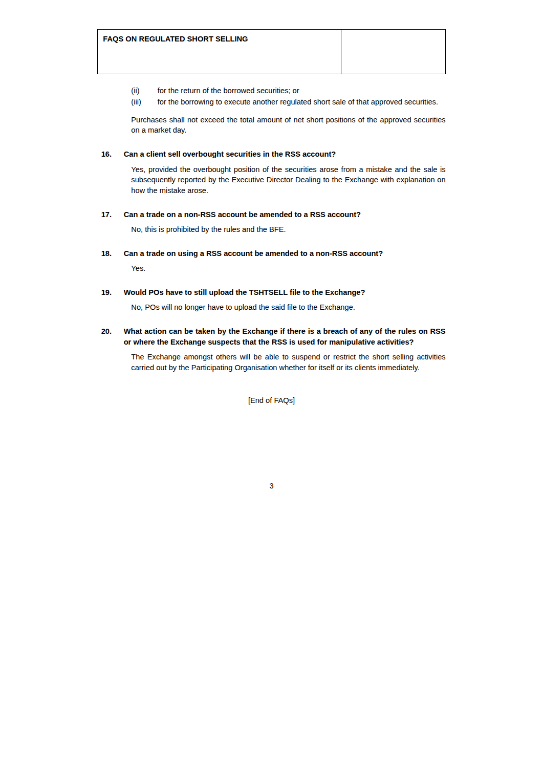| FAQS ON REGULATED SHORT SELLING | |
(ii) for the return of the borrowed securities; or
(iii) for the borrowing to execute another regulated short sale of that approved securities.
Purchases shall not exceed the total amount of net short positions of the approved securities on a market day.
16.
Can a client sell overbought securities in the RSS account?
Yes, provided the overbought position of the securities arose from a mistake and the sale is subsequently reported by the Executive Director Dealing to the Exchange with explanation on how the mistake arose.
17.
Can a trade on a non-RSS account be amended to a RSS account?
No, this is prohibited by the rules and the BFE.
18.
Can a trade on using a RSS account be amended to a non-RSS account?
Yes.
19.
Would POs have to still upload the TSHTSELL file to the Exchange?
No, POs will no longer have to upload the said file to the Exchange.
20.
What action can be taken by the Exchange if there is a breach of any of the rules on RSS or where the Exchange suspects that the RSS is used for manipulative activities?
The Exchange amongst others will be able to suspend or restrict the short selling activities carried out by the Participating Organisation whether for itself or its clients immediately.
[End of FAQs]
3